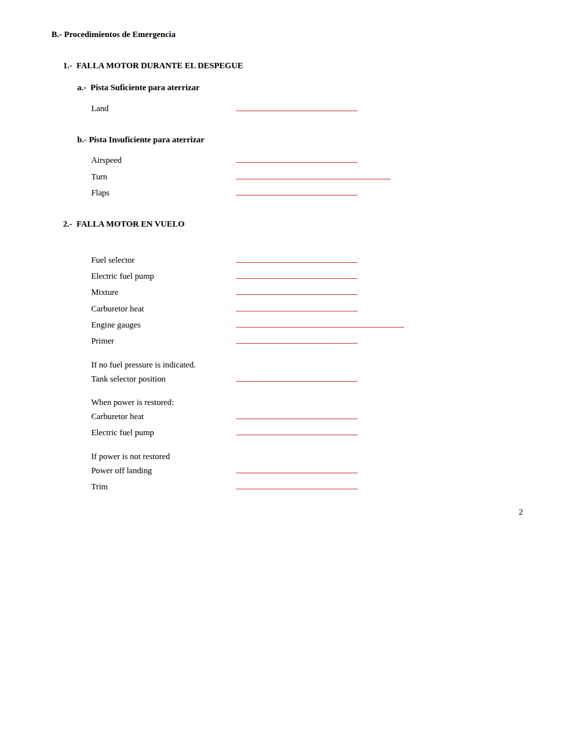B.- Procedimientos de Emergencia
1.- FALLA MOTOR DURANTE EL DESPEGUE
a.- Pista Suficiente para aterrizar
Land
b.- Pista Insuficiente para aterrizar
Airspeed
Turn
Flaps
2.- FALLA MOTOR EN VUELO
Fuel selector
Electric fuel pump
Mixture
Carburetor heat
Engine gauges
Primer
If no fuel pressure is indicated.
Tank selector position
When power is restored:
Carburetor heat
Electric fuel pump
If power is not restored
Power off landing
Trim
2